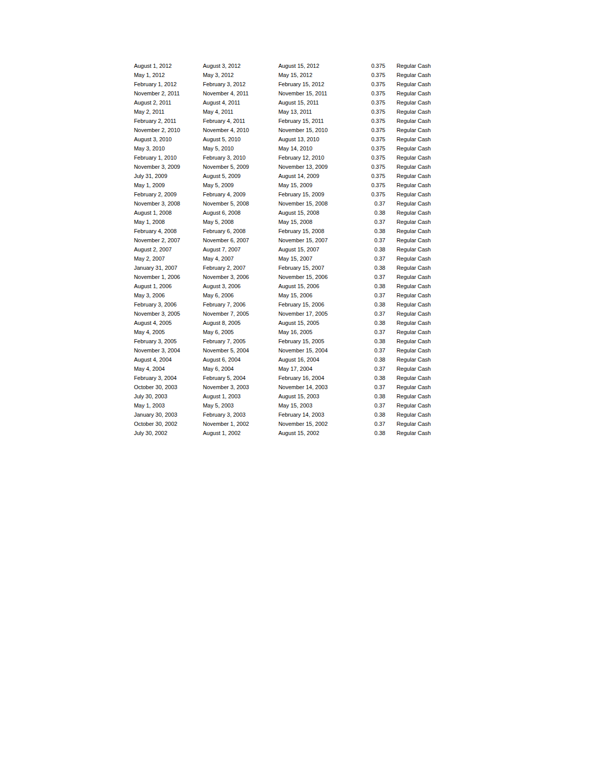| August 1, 2012 | August 3, 2012 | August 15, 2012 | 0.375 | Regular Cash |
| May 1, 2012 | May 3, 2012 | May 15, 2012 | 0.375 | Regular Cash |
| February 1, 2012 | February 3, 2012 | February 15, 2012 | 0.375 | Regular Cash |
| November 2, 2011 | November 4, 2011 | November 15, 2011 | 0.375 | Regular Cash |
| August 2, 2011 | August 4, 2011 | August 15, 2011 | 0.375 | Regular Cash |
| May 2, 2011 | May 4, 2011 | May 13, 2011 | 0.375 | Regular Cash |
| February 2, 2011 | February 4, 2011 | February 15, 2011 | 0.375 | Regular Cash |
| November 2, 2010 | November 4, 2010 | November 15, 2010 | 0.375 | Regular Cash |
| August 3, 2010 | August 5, 2010 | August 13, 2010 | 0.375 | Regular Cash |
| May 3, 2010 | May 5, 2010 | May 14, 2010 | 0.375 | Regular Cash |
| February 1, 2010 | February 3, 2010 | February 12, 2010 | 0.375 | Regular Cash |
| November 3, 2009 | November 5, 2009 | November 13, 2009 | 0.375 | Regular Cash |
| July 31, 2009 | August 5, 2009 | August 14, 2009 | 0.375 | Regular Cash |
| May 1, 2009 | May 5, 2009 | May 15, 2009 | 0.375 | Regular Cash |
| February 2, 2009 | February 4, 2009 | February 15, 2009 | 0.375 | Regular Cash |
| November 3, 2008 | November 5, 2008 | November 15, 2008 | 0.37 | Regular Cash |
| August 1, 2008 | August 6, 2008 | August 15, 2008 | 0.38 | Regular Cash |
| May 1, 2008 | May 5, 2008 | May 15, 2008 | 0.37 | Regular Cash |
| February 4, 2008 | February 6, 2008 | February 15, 2008 | 0.38 | Regular Cash |
| November 2, 2007 | November 6, 2007 | November 15, 2007 | 0.37 | Regular Cash |
| August 2, 2007 | August 7, 2007 | August 15, 2007 | 0.38 | Regular Cash |
| May 2, 2007 | May 4, 2007 | May 15, 2007 | 0.37 | Regular Cash |
| January 31, 2007 | February 2, 2007 | February 15, 2007 | 0.38 | Regular Cash |
| November 1, 2006 | November 3, 2006 | November 15, 2006 | 0.37 | Regular Cash |
| August 1, 2006 | August 3, 2006 | August 15, 2006 | 0.38 | Regular Cash |
| May 3, 2006 | May 6, 2006 | May 15, 2006 | 0.37 | Regular Cash |
| February 3, 2006 | February 7, 2006 | February 15, 2006 | 0.38 | Regular Cash |
| November 3, 2005 | November 7, 2005 | November 17, 2005 | 0.37 | Regular Cash |
| August 4, 2005 | August 8, 2005 | August 15, 2005 | 0.38 | Regular Cash |
| May 4, 2005 | May 6, 2005 | May 16, 2005 | 0.37 | Regular Cash |
| February 3, 2005 | February 7, 2005 | February 15, 2005 | 0.38 | Regular Cash |
| November 3, 2004 | November 5, 2004 | November 15, 2004 | 0.37 | Regular Cash |
| August 4, 2004 | August 6, 2004 | August 16, 2004 | 0.38 | Regular Cash |
| May 4, 2004 | May 6, 2004 | May 17, 2004 | 0.37 | Regular Cash |
| February 3, 2004 | February 5, 2004 | February 16, 2004 | 0.38 | Regular Cash |
| October 30, 2003 | November 3, 2003 | November 14, 2003 | 0.37 | Regular Cash |
| July 30, 2003 | August 1, 2003 | August 15, 2003 | 0.38 | Regular Cash |
| May 1, 2003 | May 5, 2003 | May 15, 2003 | 0.37 | Regular Cash |
| January 30, 2003 | February 3, 2003 | February 14, 2003 | 0.38 | Regular Cash |
| October 30, 2002 | November 1, 2002 | November 15, 2002 | 0.37 | Regular Cash |
| July 30, 2002 | August 1, 2002 | August 15, 2002 | 0.38 | Regular Cash |